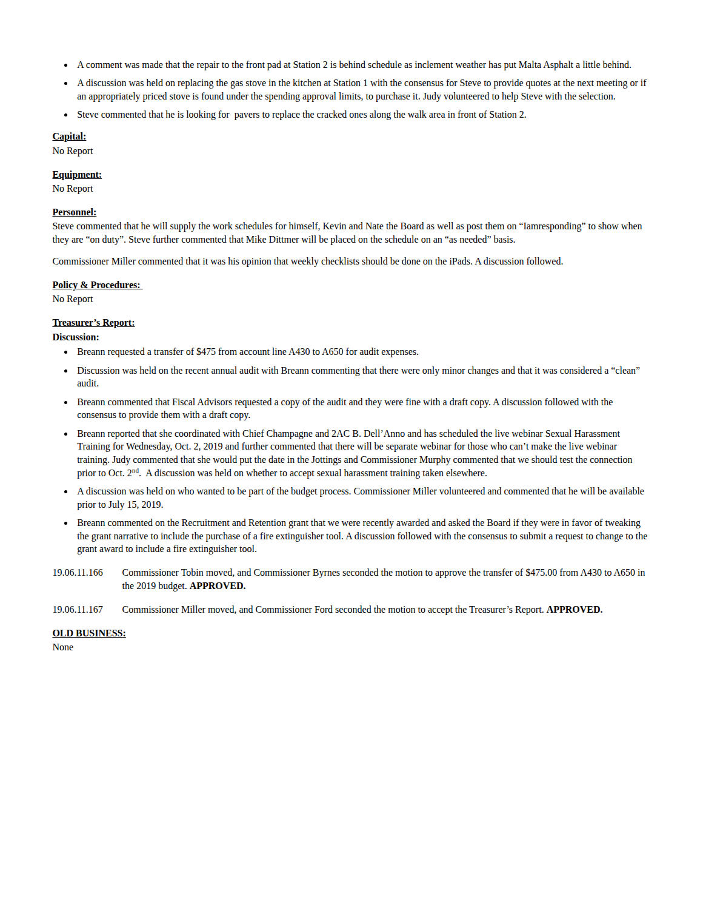A comment was made that the repair to the front pad at Station 2 is behind schedule as inclement weather has put Malta Asphalt a little behind.
A discussion was held on replacing the gas stove in the kitchen at Station 1 with the consensus for Steve to provide quotes at the next meeting or if an appropriately priced stove is found under the spending approval limits, to purchase it. Judy volunteered to help Steve with the selection.
Steve commented that he is looking for pavers to replace the cracked ones along the walk area in front of Station 2.
Capital:
No Report
Equipment:
No Report
Personnel:
Steve commented that he will supply the work schedules for himself, Kevin and Nate the Board as well as post them on “Iamresponding” to show when they are “on duty”. Steve further commented that Mike Dittmer will be placed on the schedule on an “as needed” basis.
Commissioner Miller commented that it was his opinion that weekly checklists should be done on the iPads. A discussion followed.
Policy & Procedures:
No Report
Treasurer’s Report:
Discussion:
Breann requested a transfer of $475 from account line A430 to A650 for audit expenses.
Discussion was held on the recent annual audit with Breann commenting that there were only minor changes and that it was considered a “clean” audit.
Breann commented that Fiscal Advisors requested a copy of the audit and they were fine with a draft copy. A discussion followed with the consensus to provide them with a draft copy.
Breann reported that she coordinated with Chief Champagne and 2AC B. Dell’Anno and has scheduled the live webinar Sexual Harassment Training for Wednesday, Oct. 2, 2019 and further commented that there will be separate webinar for those who can’t make the live webinar training. Judy commented that she would put the date in the Jottings and Commissioner Murphy commented that we should test the connection prior to Oct. 2nd. A discussion was held on whether to accept sexual harassment training taken elsewhere.
A discussion was held on who wanted to be part of the budget process. Commissioner Miller volunteered and commented that he will be available prior to July 15, 2019.
Breann commented on the Recruitment and Retention grant that we were recently awarded and asked the Board if they were in favor of tweaking the grant narrative to include the purchase of a fire extinguisher tool. A discussion followed with the consensus to submit a request to change to the grant award to include a fire extinguisher tool.
19.06.11.166
Commissioner Tobin moved, and Commissioner Byrnes seconded the motion to approve the transfer of $475.00 from A430 to A650 in the 2019 budget. APPROVED.
19.06.11.167
Commissioner Miller moved, and Commissioner Ford seconded the motion to accept the Treasurer’s Report. APPROVED.
OLD BUSINESS:
None